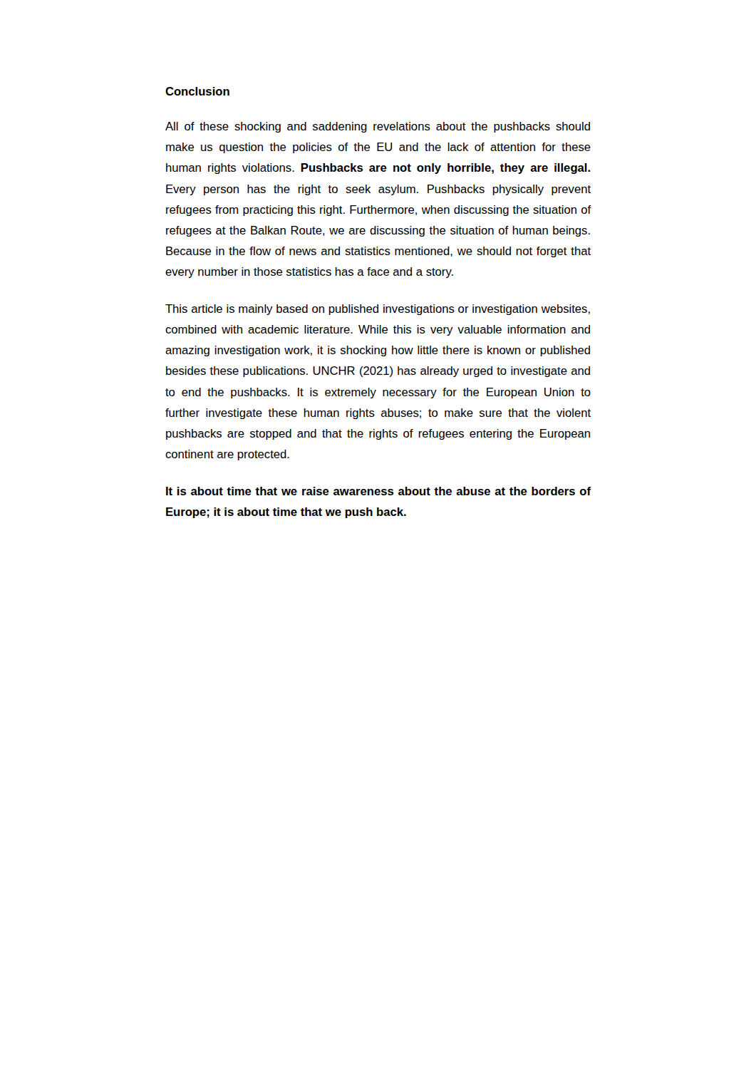Conclusion
All of these shocking and saddening revelations about the pushbacks should make us question the policies of the EU and the lack of attention for these human rights violations. Pushbacks are not only horrible, they are illegal. Every person has the right to seek asylum. Pushbacks physically prevent refugees from practicing this right. Furthermore, when discussing the situation of refugees at the Balkan Route, we are discussing the situation of human beings. Because in the flow of news and statistics mentioned, we should not forget that every number in those statistics has a face and a story.
This article is mainly based on published investigations or investigation websites, combined with academic literature. While this is very valuable information and amazing investigation work, it is shocking how little there is known or published besides these publications. UNCHR (2021) has already urged to investigate and to end the pushbacks. It is extremely necessary for the European Union to further investigate these human rights abuses; to make sure that the violent pushbacks are stopped and that the rights of refugees entering the European continent are protected.
It is about time that we raise awareness about the abuse at the borders of Europe; it is about time that we push back.